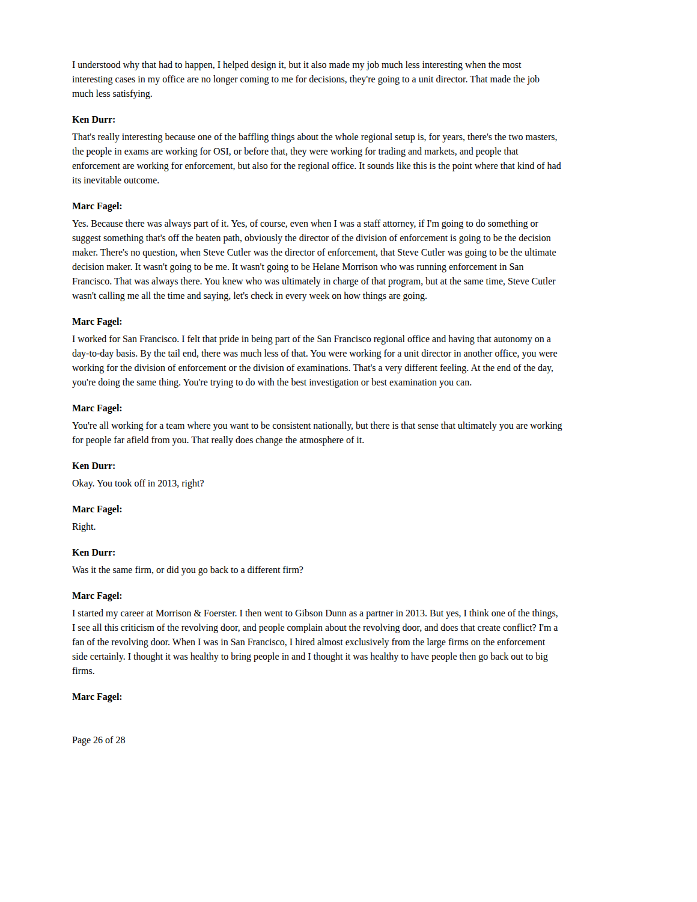I understood why that had to happen, I helped design it, but it also made my job much less interesting when the most interesting cases in my office are no longer coming to me for decisions, they're going to a unit director. That made the job much less satisfying.
Ken Durr:
That's really interesting because one of the baffling things about the whole regional setup is, for years, there's the two masters, the people in exams are working for OSI, or before that, they were working for trading and markets, and people that enforcement are working for enforcement, but also for the regional office. It sounds like this is the point where that kind of had its inevitable outcome.
Marc Fagel:
Yes. Because there was always part of it. Yes, of course, even when I was a staff attorney, if I'm going to do something or suggest something that's off the beaten path, obviously the director of the division of enforcement is going to be the decision maker. There's no question, when Steve Cutler was the director of enforcement, that Steve Cutler was going to be the ultimate decision maker. It wasn't going to be me. It wasn't going to be Helane Morrison who was running enforcement in San Francisco. That was always there. You knew who was ultimately in charge of that program, but at the same time, Steve Cutler wasn't calling me all the time and saying, let's check in every week on how things are going.
Marc Fagel:
I worked for San Francisco. I felt that pride in being part of the San Francisco regional office and having that autonomy on a day-to-day basis. By the tail end, there was much less of that. You were working for a unit director in another office, you were working for the division of enforcement or the division of examinations. That's a very different feeling. At the end of the day, you're doing the same thing. You're trying to do with the best investigation or best examination you can.
Marc Fagel:
You're all working for a team where you want to be consistent nationally, but there is that sense that ultimately you are working for people far afield from you. That really does change the atmosphere of it.
Ken Durr:
Okay. You took off in 2013, right?
Marc Fagel:
Right.
Ken Durr:
Was it the same firm, or did you go back to a different firm?
Marc Fagel:
I started my career at Morrison & Foerster. I then went to Gibson Dunn as a partner in 2013. But yes, I think one of the things, I see all this criticism of the revolving door, and people complain about the revolving door, and does that create conflict? I'm a fan of the revolving door. When I was in San Francisco, I hired almost exclusively from the large firms on the enforcement side certainly. I thought it was healthy to bring people in and I thought it was healthy to have people then go back out to big firms.
Marc Fagel:
Page 26 of 28